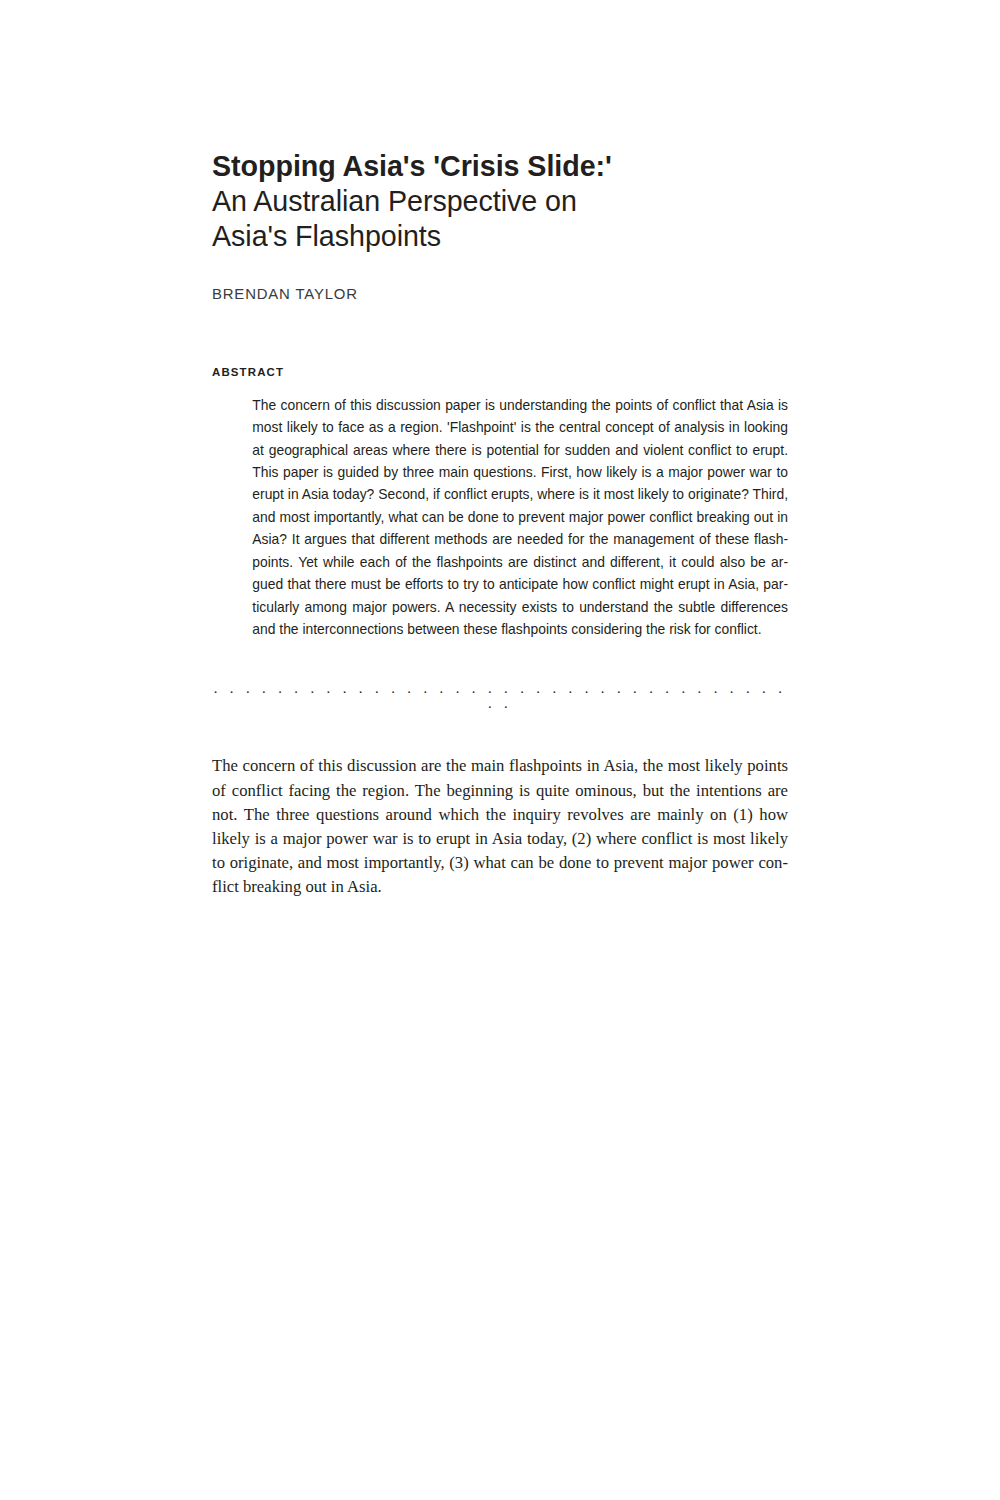Stopping Asia's 'Crisis Slide:'An Australian Perspective on
Asia's Flashpoints
Brendan Taylor
Abstract
The concern of this discussion paper is understanding the points of conflict that Asia is most likely to face as a region. 'Flashpoint' is the central concept of analysis in looking at geographical areas where there is potential for sudden and violent conflict to erupt. This paper is guided by three main questions. First, how likely is a major power war to erupt in Asia today? Second, if conflict erupts, where is it most likely to originate? Third, and most importantly, what can be done to prevent major power conflict breaking out in Asia? It argues that different methods are needed for the management of these flashpoints. Yet while each of the flashpoints are distinct and different, it could also be argued that there must be efforts to try to anticipate how conflict might erupt in Asia, particularly among major powers. A necessity exists to understand the subtle differences and the interconnections between these flashpoints considering the risk for conflict.
. . . . . . . . . . . . . . . . . . . . . . . . . . . . . . . . . . . . . .
The concern of this discussion are the main flashpoints in Asia, the most likely points of conflict facing the region. The beginning is quite ominous, but the intentions are not. The three questions around which the inquiry revolves are mainly on (1) how likely is a major power war is to erupt in Asia today, (2) where conflict is most likely to originate, and most importantly, (3) what can be done to prevent major power conflict breaking out in Asia.